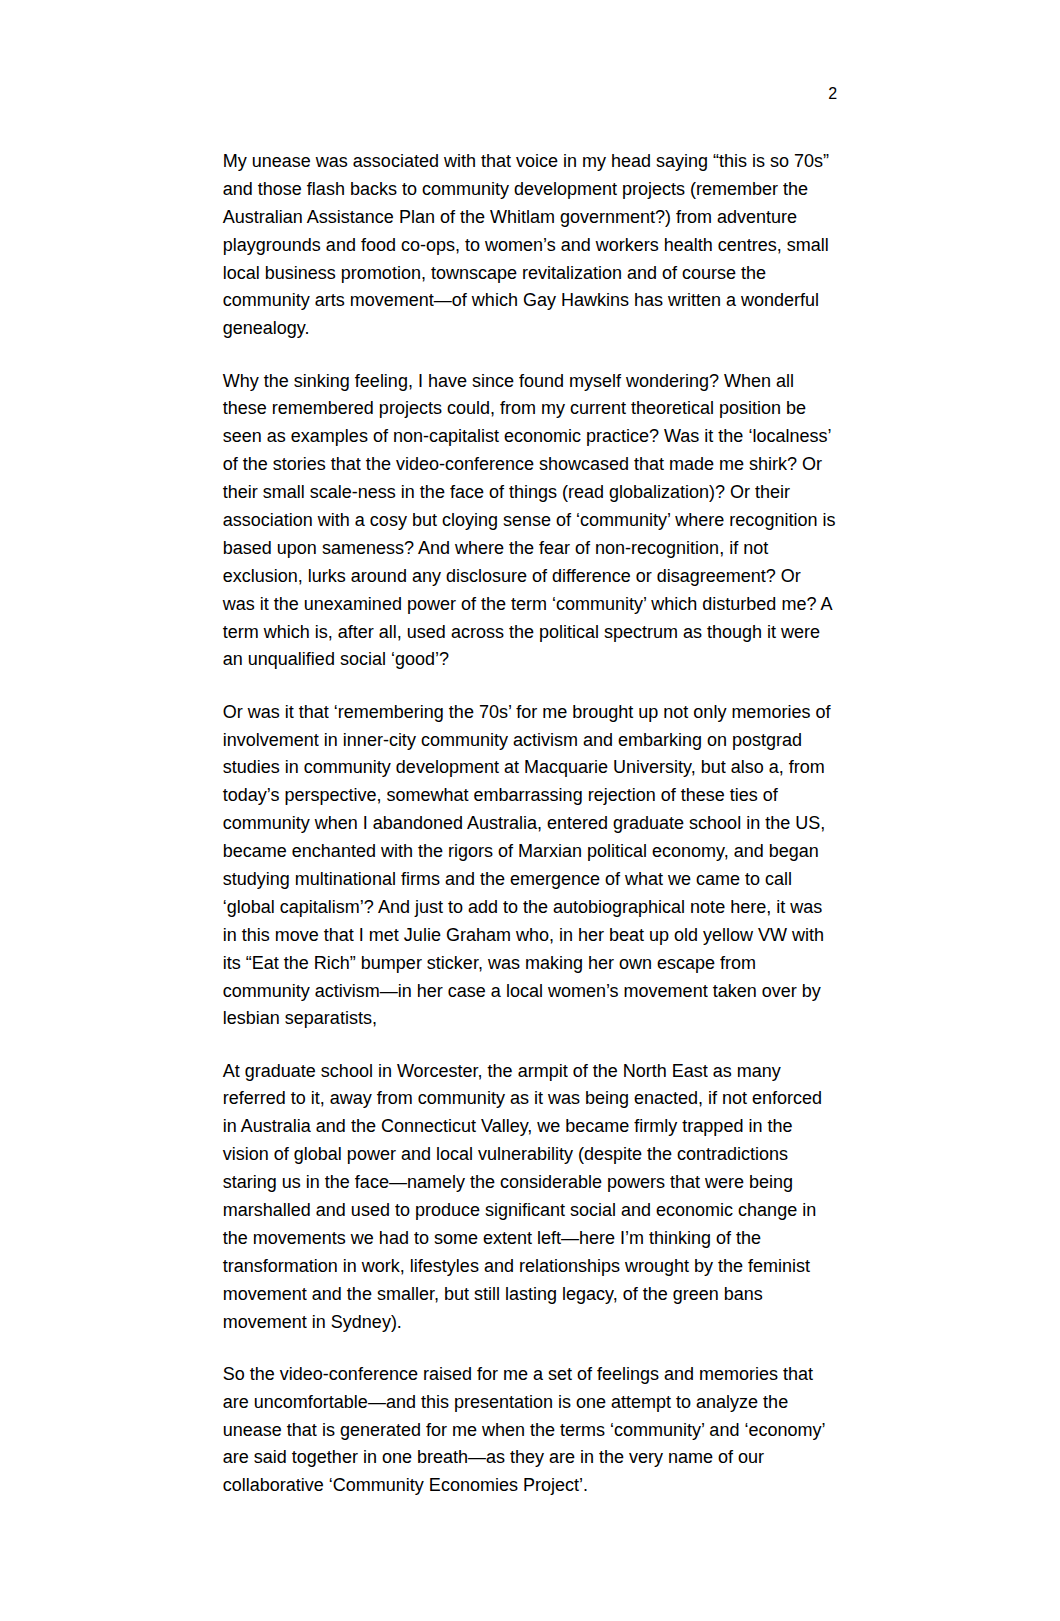2
My unease was associated with that voice in my head saying “this is so 70s” and those flash backs to community development projects (remember the Australian Assistance Plan of the Whitlam government?) from adventure playgrounds and food co-ops, to women’s and workers health centres, small local business promotion, townscape revitalization and of course the community arts movement—of which Gay Hawkins has written a wonderful genealogy.
Why the sinking feeling, I have since found myself wondering? When all these remembered projects could, from my current theoretical position be seen as examples of non-capitalist economic practice? Was it the ‘localness’ of the stories that the video-conference showcased that made me shirk? Or their small scale-ness in the face of things (read globalization)? Or their association with a cosy but cloying sense of ‘community’ where recognition is based upon sameness? And where the fear of non-recognition, if not exclusion, lurks around any disclosure of difference or disagreement? Or was it the unexamined power of the term ‘community’ which disturbed me? A term which is, after all, used across the political spectrum as though it were an unqualified social ‘good’?
Or was it that ‘remembering the 70s’ for me brought up not only memories of involvement in inner-city community activism and embarking on postgrad studies in community development at Macquarie University, but also a, from today’s perspective, somewhat embarrassing rejection of these ties of community when I abandoned Australia, entered graduate school in the US, became enchanted with the rigors of Marxian political economy, and began studying multinational firms and the emergence of what we came to call ‘global capitalism’? And just to add to the autobiographical note here, it was in this move that I met Julie Graham who, in her beat up old yellow VW with its “Eat the Rich” bumper sticker, was making her own escape from community activism—in her case a local women’s movement taken over by lesbian separatists,
At graduate school in Worcester, the armpit of the North East as many referred to it, away from community as it was being enacted, if not enforced in Australia and the Connecticut Valley, we became firmly trapped in the vision of global power and local vulnerability (despite the contradictions staring us in the face—namely the considerable powers that were being marshalled and used to produce significant social and economic change in the movements we had to some extent left—here I’m thinking of the transformation in work, lifestyles and relationships wrought by the feminist movement and the smaller, but still lasting legacy, of the green bans movement in Sydney).
So the video-conference raised for me a set of feelings and memories that are uncomfortable—and this presentation is one attempt to analyze the unease that is generated for me when the terms ‘community’ and ‘economy’ are said together in one breath—as they are in the very name of our collaborative ‘Community Economies Project’.